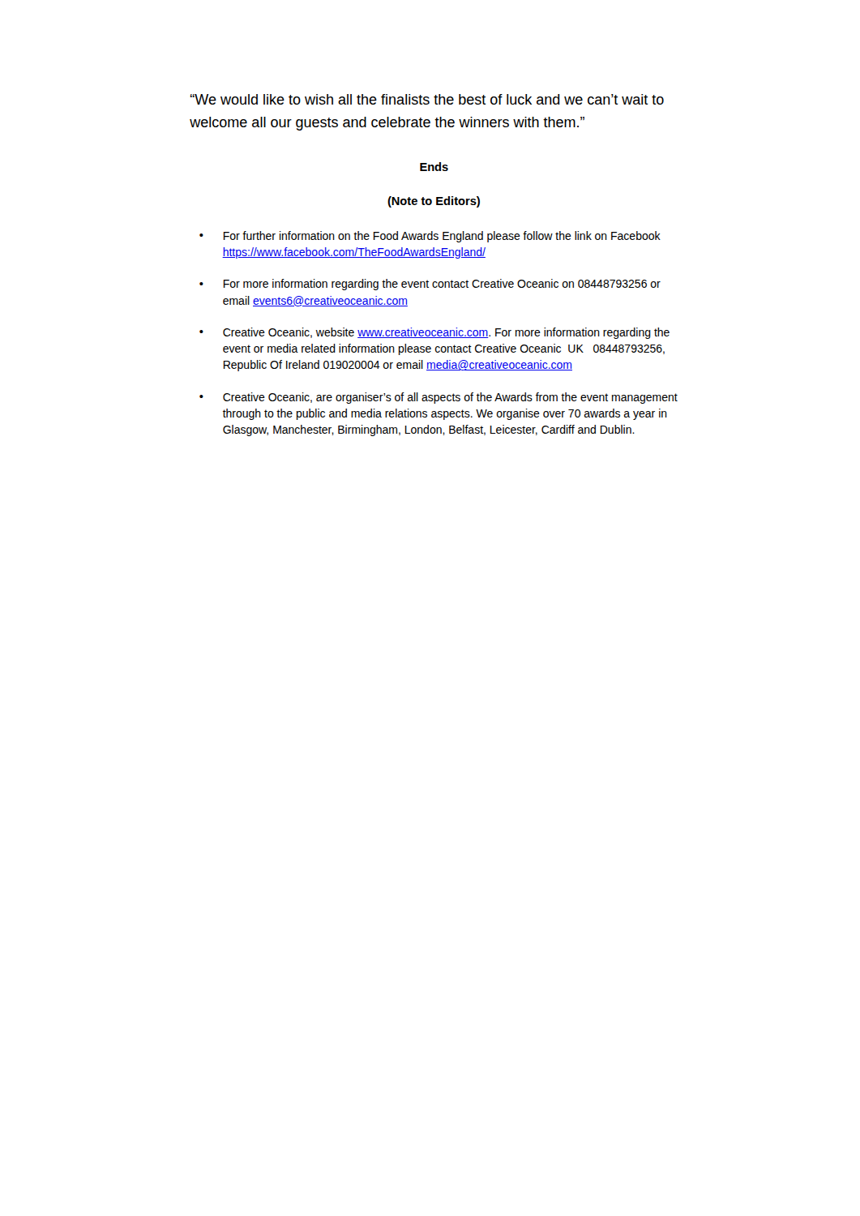“We would like to wish all the finalists the best of luck and we can’t wait to welcome all our guests and celebrate the winners with them.”
Ends
(Note to Editors)
For further information on the Food Awards England please follow the link on Facebook
https://www.facebook.com/TheFoodAwardsEngland/
For more information regarding the event contact Creative Oceanic on 08448793256 or email events6@creativeoceanic.com
Creative Oceanic, website www.creativeoceanic.com. For more information regarding the event or media related information please contact Creative Oceanic UK 08448793256, Republic Of Ireland 019020004 or email media@creativeoceanic.com
Creative Oceanic, are organiser’s of all aspects of the Awards from the event management through to the public and media relations aspects. We organise over 70 awards a year in Glasgow, Manchester, Birmingham, London, Belfast, Leicester, Cardiff and Dublin.